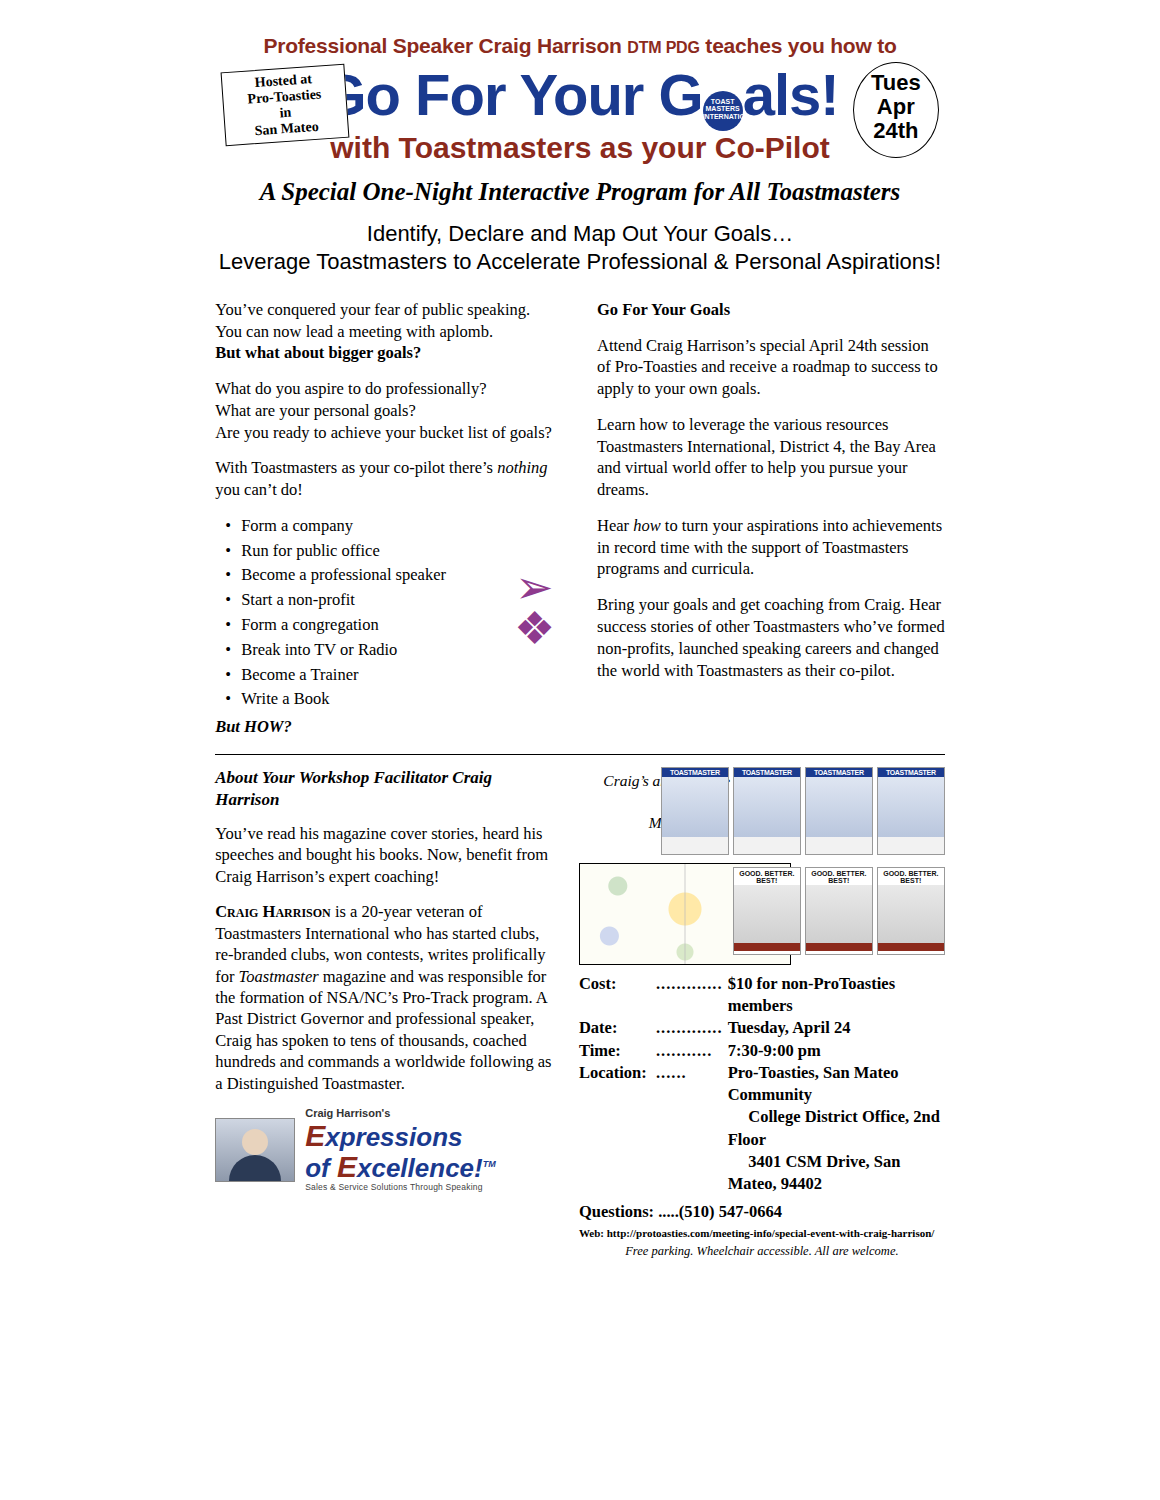Professional Speaker Craig Harrison DTM PDG teaches you how to
Hosted at
Pro-Toasties
in
San Mateo
Tues
Apr
24th
Go For Your GTOAST
MASTERS
INTERNATIONALals!
with Toastmasters as your Co-Pilot
A Special One-Night Interactive Program for All Toastmasters
Identify, Declare and Map Out Your Goals…
Leverage Toastmasters to Accelerate Professional & Personal Aspirations!
You’ve conquered your fear of public speaking.
You can now lead a meeting with aplomb.
But what about bigger goals?
What do you aspire to do professionally?
What are your personal goals?
Are you ready to achieve your bucket list of goals?
With Toastmasters as your co-pilot there’s nothing you can’t do!
Form a company
Run for public office
Become a professional speaker
Start a non-profit
Form a congregation
Break into TV or Radio
Become a Trainer
Write a Book
But HOW?
➢ ❖
Go For Your Goals
Attend Craig Harrison’s special April 24th session of Pro-Toasties and receive a roadmap to success to apply to your own goals.
Learn how to leverage the various resources Toastmasters International, District 4, the Bay Area and virtual world offer to help you pursue your dreams.
Hear how to turn your aspirations into achievements in record time with the support of Toastmasters programs and curricula.
Bring your goals and get coaching from Craig. Hear success stories of other Toastmasters who’ve formed non-profits, launched speaking careers and changed the world with Toastmasters as their co-pilot.
About Your Workshop Facilitator Craig Harrison
You’ve read his magazine cover stories, heard his speeches and bought his books. Now, benefit from Craig Harrison’s expert coaching!
Craig Harrison is a 20-year veteran of Toastmasters International who has started clubs, re-branded clubs, won contests, writes prolifically for Toastmaster magazine and was responsible for the formation of NSA/NC’s Pro-Track program. A Past District Governor and professional speaker, Craig has spoken to tens of thousands, coached hundreds and commands a worldwide following as a Distinguished Toastmaster.
Craig Harrison's
Expressions
of Excellence!TM
Sales & Service Solutions Through Speaking
Craig’s articles ⟶
3 Books
Mindmap ↘
TOASTMASTER
TOASTMASTER
TOASTMASTER
TOASTMASTER
GOOD. BETTER.
BEST!
GOOD. BETTER.
BEST!
GOOD. BETTER.
BEST!
| Cost: | ............. | $10 for non-ProToasties members |
| Date: | ............. | Tuesday, April 24 |
| Time: | ........... | 7:30-9:00 pm |
| Location: | ...... | Pro-Toasties, San Mateo Community College District Office, 2nd Floor 3401 CSM Drive, San Mateo, 94402 |
Questions: .....(510) 547-0664
Web: http://protoasties.com/meeting-info/special-event-with-craig-harrison/
Free parking. Wheelchair accessible. All are welcome.